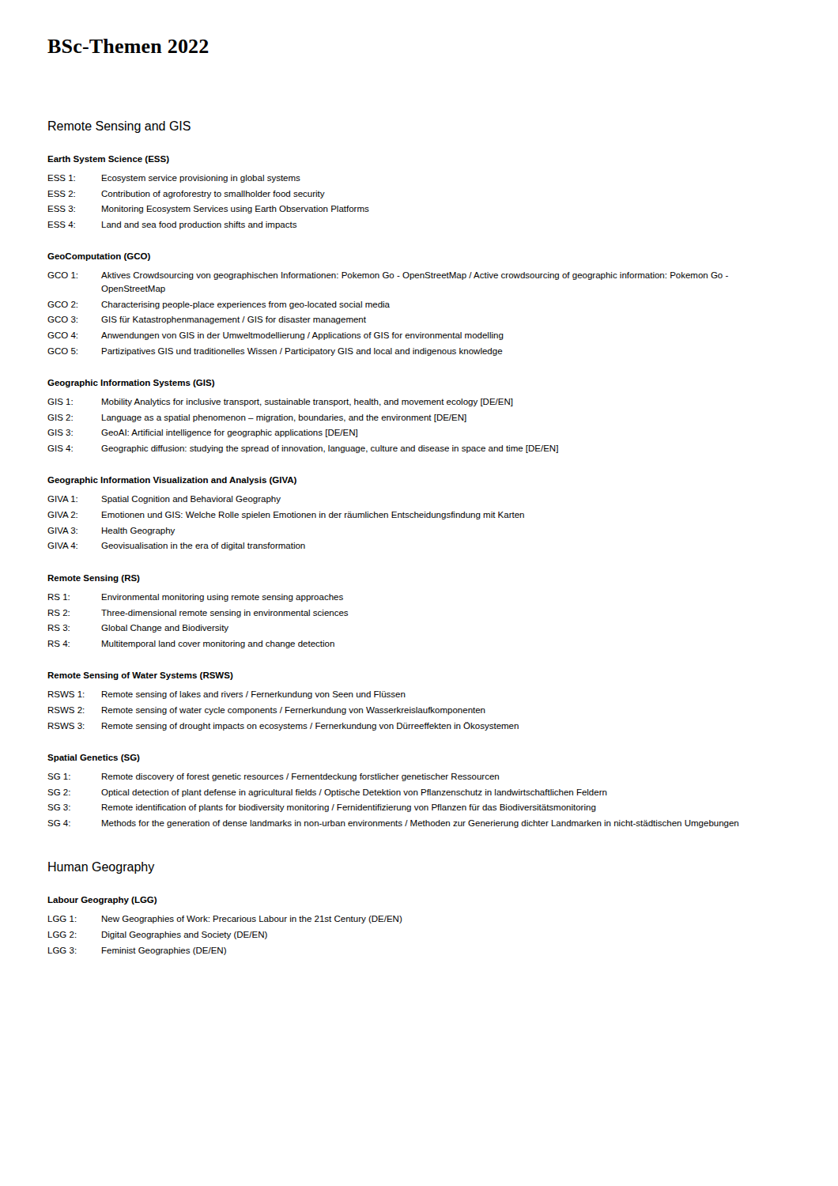BSc-Themen 2022
Remote Sensing and GIS
Earth System Science (ESS)
| ESS 1: | Ecosystem service provisioning in global systems |
| ESS 2: | Contribution of agroforestry to smallholder food security |
| ESS 3: | Monitoring Ecosystem Services using Earth Observation Platforms |
| ESS 4: | Land and sea food production shifts and impacts |
GeoComputation (GCO)
| GCO 1: | Aktives Crowdsourcing von geographischen Informationen: Pokemon Go - OpenStreetMap / Active crowdsourcing of geographic information: Pokemon Go - OpenStreetMap |
| GCO 2: | Characterising people-place experiences from geo-located social media |
| GCO 3: | GIS für Katastrophenmanagement / GIS for disaster management |
| GCO 4: | Anwendungen von GIS in der Umweltmodellierung / Applications of GIS for environmental modelling |
| GCO 5: | Partizipatives GIS und traditionelles Wissen / Participatory GIS and local and indigenous knowledge |
Geographic Information Systems (GIS)
| GIS 1: | Mobility Analytics for inclusive transport, sustainable transport, health, and movement ecology [DE/EN] |
| GIS 2: | Language as a spatial phenomenon – migration, boundaries, and the environment [DE/EN] |
| GIS 3: | GeoAI: Artificial intelligence for geographic applications [DE/EN] |
| GIS 4: | Geographic diffusion: studying the spread of innovation, language, culture and disease in space and time [DE/EN] |
Geographic Information Visualization and Analysis (GIVA)
| GIVA 1: | Spatial Cognition and Behavioral Geography |
| GIVA 2: | Emotionen und GIS: Welche Rolle spielen Emotionen in der räumlichen Entscheidungsfindung mit Karten |
| GIVA 3: | Health Geography |
| GIVA 4: | Geovisualisation in the era of digital transformation |
Remote Sensing (RS)
| RS 1: | Environmental monitoring using remote sensing approaches |
| RS 2: | Three-dimensional remote sensing in environmental sciences |
| RS 3: | Global Change and Biodiversity |
| RS 4: | Multitemporal land cover monitoring and change detection |
Remote Sensing of Water Systems (RSWS)
| RSWS 1: | Remote sensing of lakes and rivers / Fernerkundung von Seen und Flüssen |
| RSWS 2: | Remote sensing of water cycle components / Fernerkundung von Wasserkreislaufkomponenten |
| RSWS 3: | Remote sensing of drought impacts on ecosystems / Fernerkundung von Dürreeffekten in Ökosystemen |
Spatial Genetics (SG)
| SG 1: | Remote discovery of forest genetic resources / Fernentdeckung forstlicher genetischer Ressourcen |
| SG 2: | Optical detection of plant defense in agricultural fields / Optische Detektion von Pflanzenschutz in landwirtschaftlichen Feldern |
| SG 3: | Remote identification of plants for biodiversity monitoring / Fernidentifizierung von Pflanzen für das Biodiversitätsmonitoring |
| SG 4: | Methods for the generation of dense landmarks in non-urban environments / Methoden zur Generierung dichter Landmarken in nicht-städtischen Umgebungen |
Human Geography
Labour Geography (LGG)
| LGG 1: | New Geographies of Work: Precarious Labour in the 21st Century (DE/EN) |
| LGG 2: | Digital Geographies and Society (DE/EN) |
| LGG 3: | Feminist Geographies (DE/EN) |